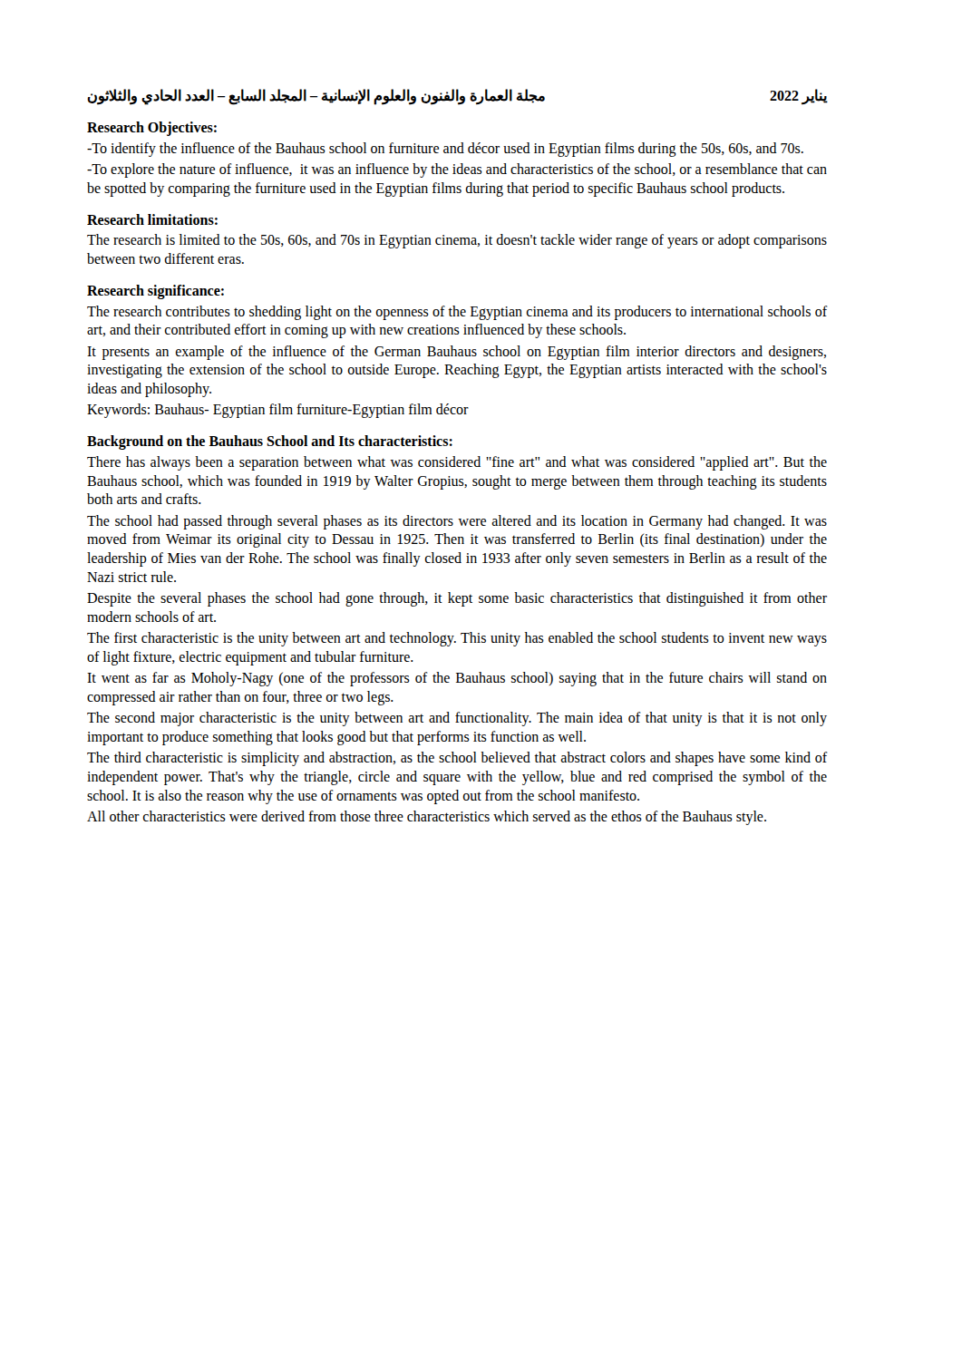يناير 2022 مجلة العمارة والفنون والعلوم الإنسانية – المجلد السابع – العدد الحادي والثلاثون
Research Objectives:
-To identify the influence of the Bauhaus school on furniture and décor used in Egyptian films during the 50s, 60s, and 70s.
-To explore the nature of influence, it was an influence by the ideas and characteristics of the school, or a resemblance that can be spotted by comparing the furniture used in the Egyptian films during that period to specific Bauhaus school products.
Research limitations:
The research is limited to the 50s, 60s, and 70s in Egyptian cinema, it doesn't tackle wider range of years or adopt comparisons between two different eras.
Research significance:
The research contributes to shedding light on the openness of the Egyptian cinema and its producers to international schools of art, and their contributed effort in coming up with new creations influenced by these schools.
It presents an example of the influence of the German Bauhaus school on Egyptian film interior directors and designers, investigating the extension of the school to outside Europe. Reaching Egypt, the Egyptian artists interacted with the school's ideas and philosophy.
Keywords: Bauhaus- Egyptian film furniture-Egyptian film décor
Background on the Bauhaus School and Its characteristics:
There has always been a separation between what was considered "fine art" and what was considered "applied art". But the Bauhaus school, which was founded in 1919 by Walter Gropius, sought to merge between them through teaching its students both arts and crafts.
The school had passed through several phases as its directors were altered and its location in Germany had changed. It was moved from Weimar its original city to Dessau in 1925. Then it was transferred to Berlin (its final destination) under the leadership of Mies van der Rohe. The school was finally closed in 1933 after only seven semesters in Berlin as a result of the Nazi strict rule.
Despite the several phases the school had gone through, it kept some basic characteristics that distinguished it from other modern schools of art.
The first characteristic is the unity between art and technology. This unity has enabled the school students to invent new ways of light fixture, electric equipment and tubular furniture.
It went as far as Moholy-Nagy (one of the professors of the Bauhaus school) saying that in the future chairs will stand on compressed air rather than on four, three or two legs.
The second major characteristic is the unity between art and functionality. The main idea of that unity is that it is not only important to produce something that looks good but that performs its function as well.
The third characteristic is simplicity and abstraction, as the school believed that abstract colors and shapes have some kind of independent power. That's why the triangle, circle and square with the yellow, blue and red comprised the symbol of the school. It is also the reason why the use of ornaments was opted out from the school manifesto.
All other characteristics were derived from those three characteristics which served as the ethos of the Bauhaus style.